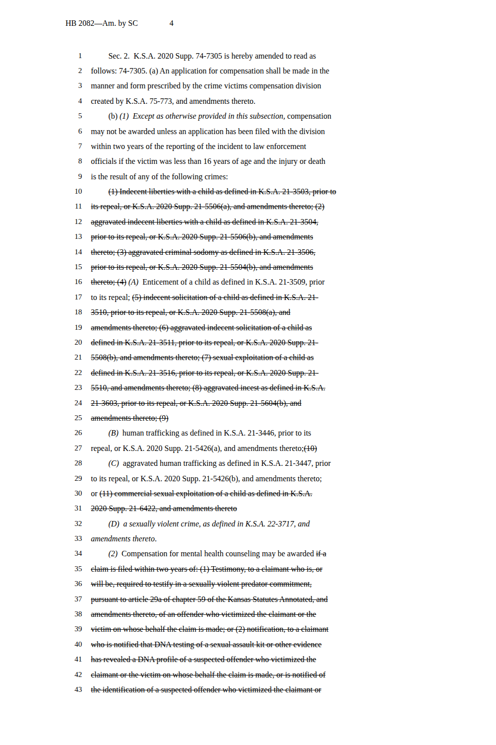HB 2082—Am. by SC 4
Sec. 2. K.S.A. 2020 Supp. 74-7305 is hereby amended to read as
follows: 74-7305. (a) An application for compensation shall be made in the
manner and form prescribed by the crime victims compensation division
created by K.S.A. 75-773, and amendments thereto.
(b) (1) Except as otherwise provided in this subsection, compensation
may not be awarded unless an application has been filed with the division
within two years of the reporting of the incident to law enforcement
officials if the victim was less than 16 years of age and the injury or death
is the result of any of the following crimes:
(1) Indecent liberties with a child as defined in K.S.A. 21-3503, prior to
its repeal, or K.S.A. 2020 Supp. 21-5506(a), and amendments thereto; (2)
aggravated indecent liberties with a child as defined in K.S.A. 21-3504,
prior to its repeal, or K.S.A. 2020 Supp. 21-5506(b), and amendments
thereto; (3) aggravated criminal sodomy as defined in K.S.A. 21-3506,
prior to its repeal, or K.S.A. 2020 Supp. 21-5504(b), and amendments
thereto; (4) (A) Enticement of a child as defined in K.S.A. 21-3509, prior
to its repeal; (5) indecent solicitation of a child as defined in K.S.A. 21-
3510, prior to its repeal, or K.S.A. 2020 Supp. 21-5508(a), and
amendments thereto; (6) aggravated indecent solicitation of a child as
defined in K.S.A. 21-3511, prior to its repeal, or K.S.A. 2020 Supp. 21-
5508(b), and amendments thereto; (7) sexual exploitation of a child as
defined in K.S.A. 21-3516, prior to its repeal, or K.S.A. 2020 Supp. 21-
5510, and amendments thereto; (8) aggravated incest as defined in K.S.A.
21-3603, prior to its repeal, or K.S.A. 2020 Supp. 21-5604(b), and
amendments thereto; (9)
(B) human trafficking as defined in K.S.A. 21-3446, prior to its
repeal, or K.S.A. 2020 Supp. 21-5426(a), and amendments thereto;(10)
(C) aggravated human trafficking as defined in K.S.A. 21-3447, prior
to its repeal, or K.S.A. 2020 Supp. 21-5426(b), and amendments thereto;
or (11) commercial sexual exploitation of a child as defined in K.S.A.
2020 Supp. 21-6422, and amendments thereto
(D) a sexually violent crime, as defined in K.S.A. 22-3717, and
amendments thereto.
(2) Compensation for mental health counseling may be awarded if a
claim is filed within two years of: (1) Testimony, to a claimant who is, or
will be, required to testify in a sexually violent predator commitment,
pursuant to article 29a of chapter 59 of the Kansas Statutes Annotated, and
amendments thereto, of an offender who victimized the claimant or the
victim on whose behalf the claim is made; or (2) notification, to a claimant
who is notified that DNA testing of a sexual assault kit or other evidence
has revealed a DNA profile of a suspected offender who victimized the
claimant or the victim on whose behalf the claim is made, or is notified of
the identification of a suspected offender who victimized the claimant or